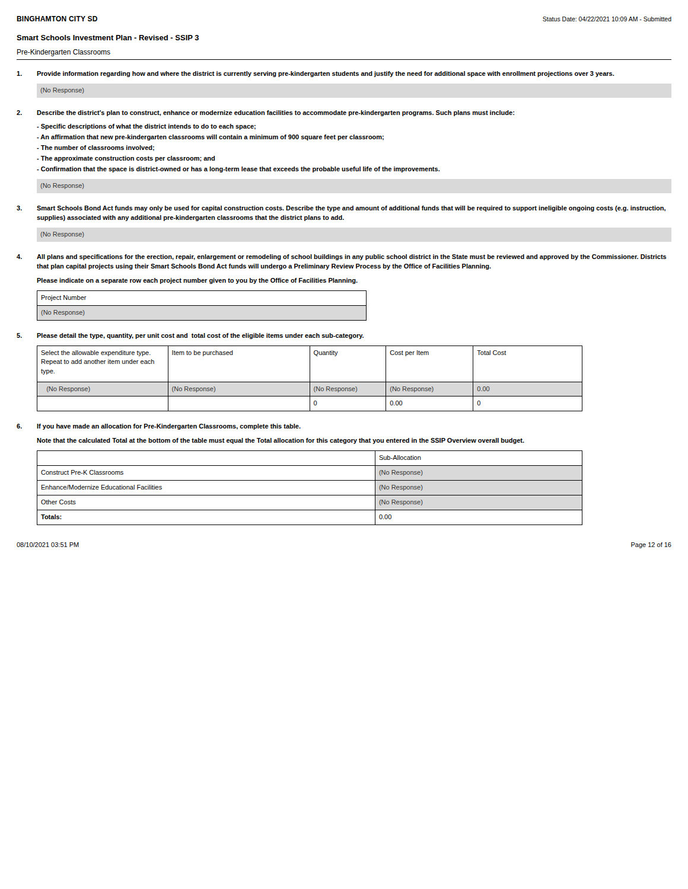BINGHAMTON CITY SD
Status Date: 04/22/2021 10:09 AM - Submitted
Smart Schools Investment Plan - Revised - SSIP 3
Pre-Kindergarten Classrooms
Provide information regarding how and where the district is currently serving pre-kindergarten students and justify the need for additional space with enrollment projections over 3 years.
(No Response)
Describe the district's plan to construct, enhance or modernize education facilities to accommodate pre-kindergarten programs. Such plans must include:
- Specific descriptions of what the district intends to do to each space;
- An affirmation that new pre-kindergarten classrooms will contain a minimum of 900 square feet per classroom;
- The number of classrooms involved;
- The approximate construction costs per classroom; and
- Confirmation that the space is district-owned or has a long-term lease that exceeds the probable useful life of the improvements.
(No Response)
Smart Schools Bond Act funds may only be used for capital construction costs. Describe the type and amount of additional funds that will be required to support ineligible ongoing costs (e.g. instruction, supplies) associated with any additional pre-kindergarten classrooms that the district plans to add.
(No Response)
All plans and specifications for the erection, repair, enlargement or remodeling of school buildings in any public school district in the State must be reviewed and approved by the Commissioner. Districts that plan capital projects using their Smart Schools Bond Act funds will undergo a Preliminary Review Process by the Office of Facilities Planning.
Please indicate on a separate row each project number given to you by the Office of Facilities Planning.
| Project Number |
| --- |
| (No Response) |
Please detail the type, quantity, per unit cost and total cost of the eligible items under each sub-category.
| Select the allowable expenditure type. Repeat to add another item under each type. | Item to be purchased | Quantity | Cost per Item | Total Cost |
| --- | --- | --- | --- | --- |
| (No Response) | (No Response) | (No Response) | (No Response) | 0.00 |
| | | 0 | 0.00 | 0 |
If you have made an allocation for Pre-Kindergarten Classrooms, complete this table.
Note that the calculated Total at the bottom of the table must equal the Total allocation for this category that you entered in the SSIP Overview overall budget.
| | Sub-Allocation |
| --- | --- |
| Construct Pre-K Classrooms | (No Response) |
| Enhance/Modernize Educational Facilities | (No Response) |
| Other Costs | (No Response) |
| Totals: | 0.00 |
08/10/2021 03:51 PM
Page 12 of 16